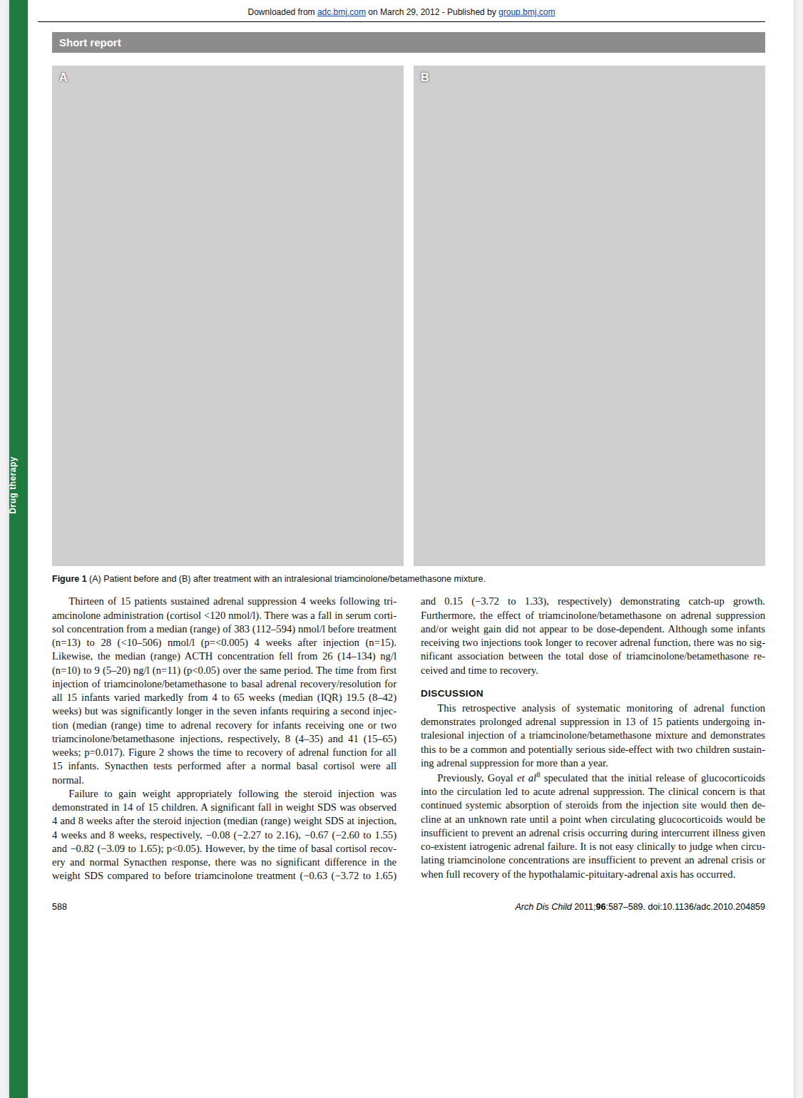Drug therapy
Downloaded from adc.bmj.com on March 29, 2012 - Published by group.bmj.com
Short report
A
B
Figure 1 (A) Patient before and (B) after treatment with an intralesional triamcinolone/betamethasone mixture.
Thirteen of 15 patients sustained adrenal suppression 4 weeks following triamcinolone administration (cortisol <120 nmol/l). There was a fall in serum cortisol concentration from a median (range) of 383 (112–594) nmol/l before treatment (n=13) to 28 (<10–506) nmol/l (p=<0.005) 4 weeks after injection (n=15). Likewise, the median (range) ACTH concentration fell from 26 (14–134) ng/l (n=10) to 9 (5–20) ng/l (n=11) (p<0.05) over the same period. The time from first injection of triamcinolone/betamethasone to basal adrenal recovery/resolution for all 15 infants varied markedly from 4 to 65 weeks (median (IQR) 19.5 (8–42) weeks) but was significantly longer in the seven infants requiring a second injection (median (range) time to adrenal recovery for infants receiving one or two triamcinolone/betamethasone injections, respectively, 8 (4–35) and 41 (15–65) weeks; p=0.017). Figure 2 shows the time to recovery of adrenal function for all 15 infants. Synacthen tests performed after a normal basal cortisol were all normal.
Failure to gain weight appropriately following the steroid injection was demonstrated in 14 of 15 children. A significant fall in weight SDS was observed 4 and 8 weeks after the steroid injection (median (range) weight SDS at injection, 4 weeks and 8 weeks, respectively, −0.08 (−2.27 to 2.16), −0.67 (−2.60 to 1.55) and −0.82 (−3.09 to 1.65); p<0.05). However, by the time of basal cortisol recovery and normal Synacthen response, there was no significant difference in the weight SDS compared to before triamcinolone treatment (−0.63 (−3.72 to 1.65) and 0.15 (−3.72 to 1.33), respectively) demonstrating catch-up growth. Furthermore, the effect of triamcinolone/betamethasone on adrenal suppression and/or weight gain did not appear to be dose-dependent. Although some infants receiving two injections took longer to recover adrenal function, there was no significant association between the total dose of triamcinolone/betamethasone received and time to recovery.
DISCUSSION
This retrospective analysis of systematic monitoring of adrenal function demonstrates prolonged adrenal suppression in 13 of 15 patients undergoing intralesional injection of a triamcinolone/betamethasone mixture and demonstrates this to be a common and potentially serious side-effect with two children sustaining adrenal suppression for more than a year.
Previously, Goyal et al8 speculated that the initial release of glucocorticoids into the circulation led to acute adrenal suppression. The clinical concern is that continued systemic absorption of steroids from the injection site would then decline at an unknown rate until a point when circulating glucocorticoids would be insufficient to prevent an adrenal crisis occurring during intercurrent illness given co-existent iatrogenic adrenal failure. It is not easy clinically to judge when circulating triamcinolone concentrations are insufficient to prevent an adrenal crisis or when full recovery of the hypothalamic-pituitary-adrenal axis has occurred.
588
Arch Dis Child 2011;96:587–589. doi:10.1136/adc.2010.204859